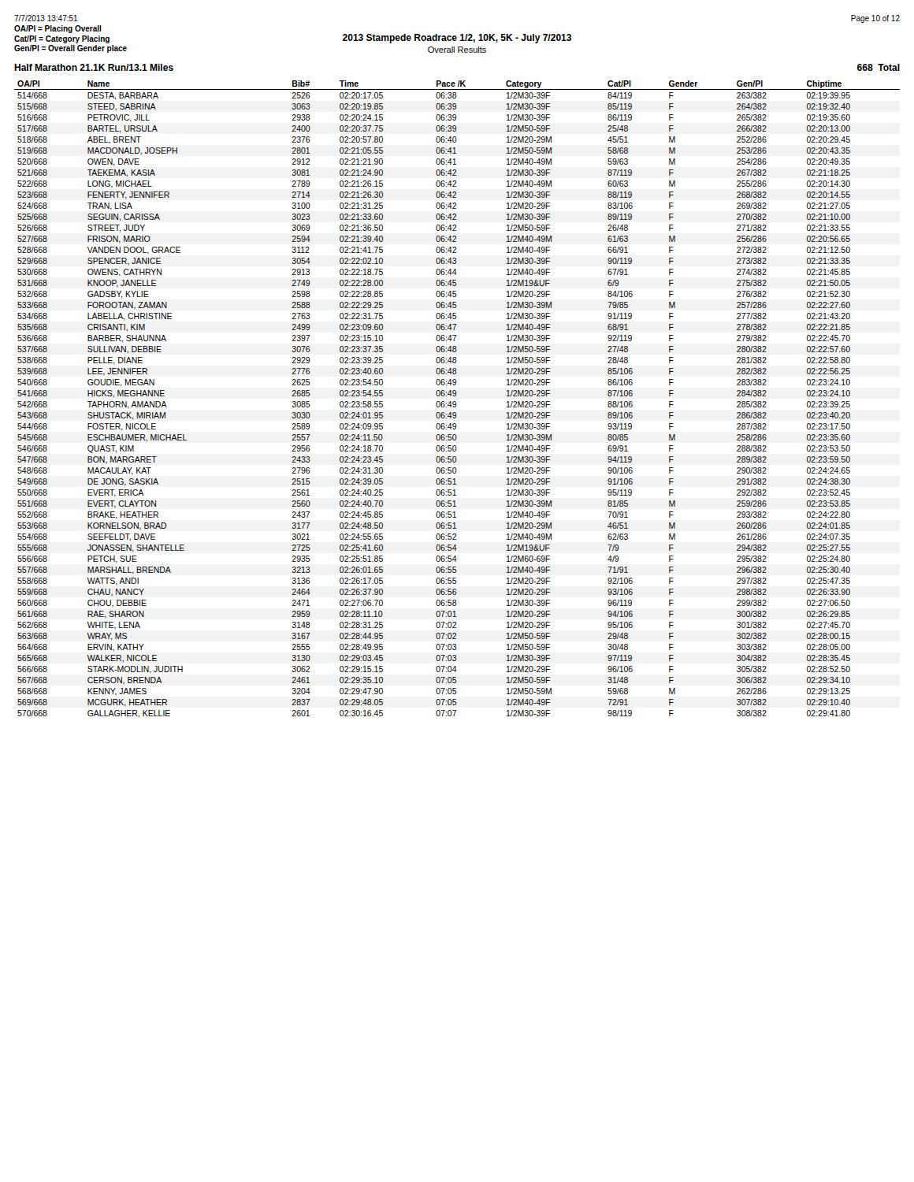Page 10 of 12
7/7/2013 13:47:51
OA/Pl = Placing Overall
Cat/Pl = Category Placing
Gen/Pl = Overall Gender place
2013 Stampede Roadrace 1/2, 10K, 5K - July 7/2013
Overall Results
668 Total
Half Marathon 21.1K Run/13.1 Miles
| OA/Pl | Name | Bib# | Time | Pace /K | Category | Cat/Pl | Gender | Gen/Pl | Chiptime |
| --- | --- | --- | --- | --- | --- | --- | --- | --- | --- |
| 514/668 | DESTA, BARBARA | 2526 | 02:20:17.05 | 06:38 | 1/2M30-39F | 84/119 | F | 263/382 | 02:19:39.95 |
| 515/668 | STEED, SABRINA | 3063 | 02:20:19.85 | 06:39 | 1/2M30-39F | 85/119 | F | 264/382 | 02:19:32.40 |
| 516/668 | PETROVIC, JILL | 2938 | 02:20:24.15 | 06:39 | 1/2M30-39F | 86/119 | F | 265/382 | 02:19:35.60 |
| 517/668 | BARTEL, URSULA | 2400 | 02:20:37.75 | 06:39 | 1/2M50-59F | 25/48 | F | 266/382 | 02:20:13.00 |
| 518/668 | ABEL, BRENT | 2376 | 02:20:57.80 | 06:40 | 1/2M20-29M | 45/51 | M | 252/286 | 02:20:29.45 |
| 519/668 | MACDONALD, JOSEPH | 2801 | 02:21:05.55 | 06:41 | 1/2M50-59M | 58/68 | M | 253/286 | 02:20:43.35 |
| 520/668 | OWEN, DAVE | 2912 | 02:21:21.90 | 06:41 | 1/2M40-49M | 59/63 | M | 254/286 | 02:20:49.35 |
| 521/668 | TAEKEMA, KASIA | 3081 | 02:21:24.90 | 06:42 | 1/2M30-39F | 87/119 | F | 267/382 | 02:21:18.25 |
| 522/668 | LONG, MICHAEL | 2789 | 02:21:26.15 | 06:42 | 1/2M40-49M | 60/63 | M | 255/286 | 02:20:14.30 |
| 523/668 | FENERTY, JENNIFER | 2714 | 02:21:26.30 | 06:42 | 1/2M30-39F | 88/119 | F | 268/382 | 02:20:14.55 |
| 524/668 | TRAN, LISA | 3100 | 02:21:31.25 | 06:42 | 1/2M20-29F | 83/106 | F | 269/382 | 02:21:27.05 |
| 525/668 | SEGUIN, CARISSA | 3023 | 02:21:33.60 | 06:42 | 1/2M30-39F | 89/119 | F | 270/382 | 02:21:10.00 |
| 526/668 | STREET, JUDY | 3069 | 02:21:36.50 | 06:42 | 1/2M50-59F | 26/48 | F | 271/382 | 02:21:33.55 |
| 527/668 | FRISON, MARIO | 2594 | 02:21:39.40 | 06:42 | 1/2M40-49M | 61/63 | M | 256/286 | 02:20:56.65 |
| 528/668 | VANDEN DOOL, GRACE | 3112 | 02:21:41.75 | 06:42 | 1/2M40-49F | 66/91 | F | 272/382 | 02:21:12.50 |
| 529/668 | SPENCER, JANICE | 3054 | 02:22:02.10 | 06:43 | 1/2M30-39F | 90/119 | F | 273/382 | 02:21:33.35 |
| 530/668 | OWENS, CATHRYN | 2913 | 02:22:18.75 | 06:44 | 1/2M40-49F | 67/91 | F | 274/382 | 02:21:45.85 |
| 531/668 | KNOOP, JANELLE | 2749 | 02:22:28.00 | 06:45 | 1/2M19&UF | 6/9 | F | 275/382 | 02:21:50.05 |
| 532/668 | GADSBY, KYLIE | 2598 | 02:22:28.85 | 06:45 | 1/2M20-29F | 84/106 | F | 276/382 | 02:21:52.30 |
| 533/668 | FOROOTAN, ZAMAN | 2588 | 02:22:29.25 | 06:45 | 1/2M30-39M | 79/85 | M | 257/286 | 02:22:27.60 |
| 534/668 | LABELLA, CHRISTINE | 2763 | 02:22:31.75 | 06:45 | 1/2M30-39F | 91/119 | F | 277/382 | 02:21:43.20 |
| 535/668 | CRISANTI, KIM | 2499 | 02:23:09.60 | 06:47 | 1/2M40-49F | 68/91 | F | 278/382 | 02:22:21.85 |
| 536/668 | BARBER, SHAUNNA | 2397 | 02:23:15.10 | 06:47 | 1/2M30-39F | 92/119 | F | 279/382 | 02:22:45.70 |
| 537/668 | SULLIVAN, DEBBIE | 3076 | 02:23:37.35 | 06:48 | 1/2M50-59F | 27/48 | F | 280/382 | 02:22:57.60 |
| 538/668 | PELLE, DIANE | 2929 | 02:23:39.25 | 06:48 | 1/2M50-59F | 28/48 | F | 281/382 | 02:22:58.80 |
| 539/668 | LEE, JENNIFER | 2776 | 02:23:40.60 | 06:48 | 1/2M20-29F | 85/106 | F | 282/382 | 02:22:56.25 |
| 540/668 | GOUDIE, MEGAN | 2625 | 02:23:54.50 | 06:49 | 1/2M20-29F | 86/106 | F | 283/382 | 02:23:24.10 |
| 541/668 | HICKS, MEGHANNE | 2685 | 02:23:54.55 | 06:49 | 1/2M20-29F | 87/106 | F | 284/382 | 02:23:24.10 |
| 542/668 | TAPHORN, AMANDA | 3085 | 02:23:58.55 | 06:49 | 1/2M20-29F | 88/106 | F | 285/382 | 02:23:39.25 |
| 543/668 | SHUSTACK, MIRIAM | 3030 | 02:24:01.95 | 06:49 | 1/2M20-29F | 89/106 | F | 286/382 | 02:23:40.20 |
| 544/668 | FOSTER, NICOLE | 2589 | 02:24:09.95 | 06:49 | 1/2M30-39F | 93/119 | F | 287/382 | 02:23:17.50 |
| 545/668 | ESCHBAUMER, MICHAEL | 2557 | 02:24:11.50 | 06:50 | 1/2M30-39M | 80/85 | M | 258/286 | 02:23:35.60 |
| 546/668 | QUAST, KIM | 2956 | 02:24:18.70 | 06:50 | 1/2M40-49F | 69/91 | F | 288/382 | 02:23:53.50 |
| 547/668 | BON, MARGARET | 2433 | 02:24:23.45 | 06:50 | 1/2M30-39F | 94/119 | F | 289/382 | 02:23:59.50 |
| 548/668 | MACAULAY, KAT | 2796 | 02:24:31.30 | 06:50 | 1/2M20-29F | 90/106 | F | 290/382 | 02:24:24.65 |
| 549/668 | DE JONG, SASKIA | 2515 | 02:24:39.05 | 06:51 | 1/2M20-29F | 91/106 | F | 291/382 | 02:24:38.30 |
| 550/668 | EVERT, ERICA | 2561 | 02:24:40.25 | 06:51 | 1/2M30-39F | 95/119 | F | 292/382 | 02:23:52.45 |
| 551/668 | EVERT, CLAYTON | 2560 | 02:24:40.70 | 06:51 | 1/2M30-39M | 81/85 | M | 259/286 | 02:23:53.85 |
| 552/668 | BRAKE, HEATHER | 2437 | 02:24:45.85 | 06:51 | 1/2M40-49F | 70/91 | F | 293/382 | 02:24:22.80 |
| 553/668 | KORNELSON, BRAD | 3177 | 02:24:48.50 | 06:51 | 1/2M20-29M | 46/51 | M | 260/286 | 02:24:01.85 |
| 554/668 | SEEFELDT, DAVE | 3021 | 02:24:55.65 | 06:52 | 1/2M40-49M | 62/63 | M | 261/286 | 02:24:07.35 |
| 555/668 | JONASSEN, SHANTELLE | 2725 | 02:25:41.60 | 06:54 | 1/2M19&UF | 7/9 | F | 294/382 | 02:25:27.55 |
| 556/668 | PETCH, SUE | 2935 | 02:25:51.85 | 06:54 | 1/2M60-69F | 4/9 | F | 295/382 | 02:25:24.80 |
| 557/668 | MARSHALL, BRENDA | 3213 | 02:26:01.65 | 06:55 | 1/2M40-49F | 71/91 | F | 296/382 | 02:25:30.40 |
| 558/668 | WATTS, ANDI | 3136 | 02:26:17.05 | 06:55 | 1/2M20-29F | 92/106 | F | 297/382 | 02:25:47.35 |
| 559/668 | CHAU, NANCY | 2464 | 02:26:37.90 | 06:56 | 1/2M20-29F | 93/106 | F | 298/382 | 02:26:33.90 |
| 560/668 | CHOU, DEBBIE | 2471 | 02:27:06.70 | 06:58 | 1/2M30-39F | 96/119 | F | 299/382 | 02:27:06.50 |
| 561/668 | RAE, SHARON | 2959 | 02:28:11.10 | 07:01 | 1/2M20-29F | 94/106 | F | 300/382 | 02:26:29.85 |
| 562/668 | WHITE, LENA | 3148 | 02:28:31.25 | 07:02 | 1/2M20-29F | 95/106 | F | 301/382 | 02:27:45.70 |
| 563/668 | WRAY, MS | 3167 | 02:28:44.95 | 07:02 | 1/2M50-59F | 29/48 | F | 302/382 | 02:28:00.15 |
| 564/668 | ERVIN, KATHY | 2555 | 02:28:49.95 | 07:03 | 1/2M50-59F | 30/48 | F | 303/382 | 02:28:05.00 |
| 565/668 | WALKER, NICOLE | 3130 | 02:29:03.45 | 07:03 | 1/2M30-39F | 97/119 | F | 304/382 | 02:28:35.45 |
| 566/668 | STARK-MODLIN, JUDITH | 3062 | 02:29:15.15 | 07:04 | 1/2M20-29F | 96/106 | F | 305/382 | 02:28:52.50 |
| 567/668 | CERSON, BRENDA | 2461 | 02:29:35.10 | 07:05 | 1/2M50-59F | 31/48 | F | 306/382 | 02:29:34.10 |
| 568/668 | KENNY, JAMES | 3204 | 02:29:47.90 | 07:05 | 1/2M50-59M | 59/68 | M | 262/286 | 02:29:13.25 |
| 569/668 | MCGURK, HEATHER | 2837 | 02:29:48.05 | 07:05 | 1/2M40-49F | 72/91 | F | 307/382 | 02:29:10.40 |
| 570/668 | GALLAGHER, KELLIE | 2601 | 02:30:16.45 | 07:07 | 1/2M30-39F | 98/119 | F | 308/382 | 02:29:41.80 |